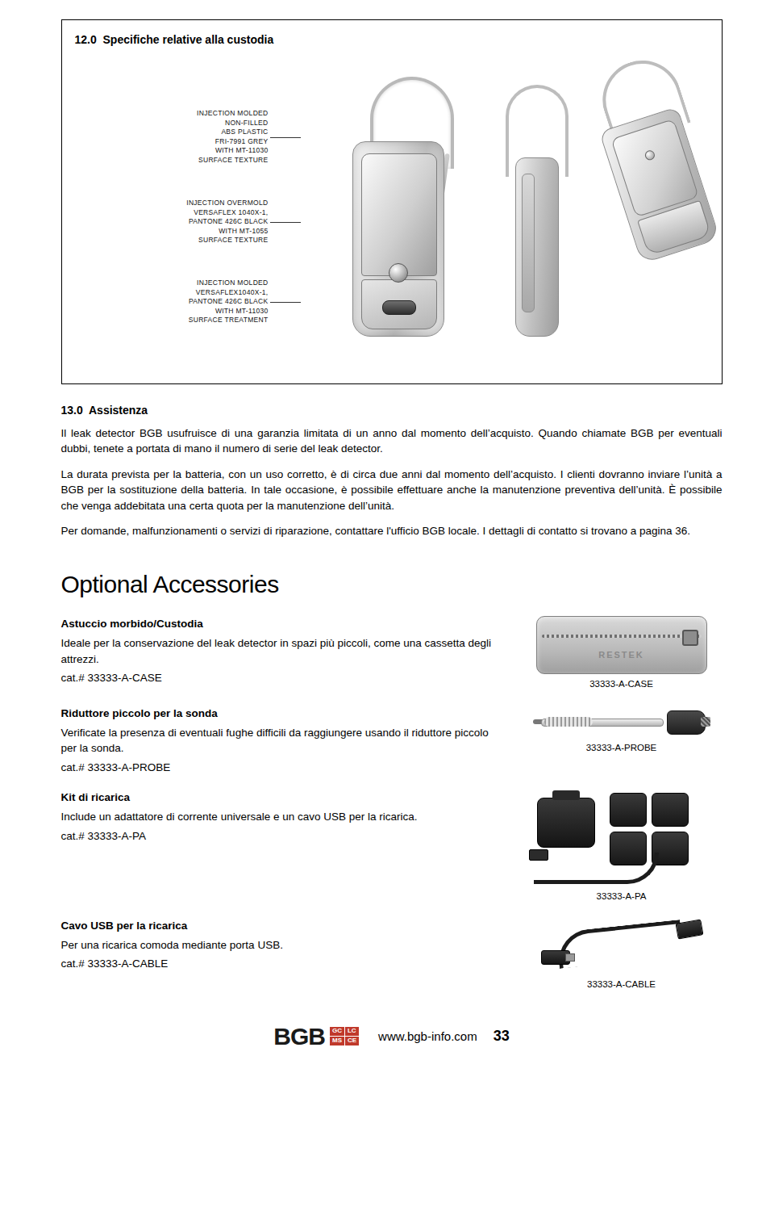12.0 Specifiche relative alla custodia
INJECTION MOLDED
NON-FILLED
ABS PLASTIC
FRI-7991 GREY
WITH MT-11030
SURFACE TEXTURE
INJECTION OVERMOLD
VERSAFLEX 1040X-1,
PANTONE 426C BLACK
WITH MT-1055
SURFACE TEXTURE
INJECTION MOLDED
VERSAFLEX1040X-1,
PANTONE 426C BLACK
WITH MT-11030
SURFACE TREATMENT
13.0 Assistenza
Il leak detector BGB usufruisce di una garanzia limitata di un anno dal momento dell’acquisto. Quando chiamate BGB per eventuali dubbi, tenete a portata di mano il numero di serie del leak detector.
La durata prevista per la batteria, con un uso corretto, è di circa due anni dal momento dell’acquisto. I clienti dovranno inviare l’unità a BGB per la sostituzione della batteria. In tale occasione, è possibile effettuare anche la manutenzione preventiva dell’unità. È possibile che venga addebitata una certa quota per la manutenzione dell’unità.
Per domande, malfunzionamenti o servizi di riparazione, contattare l'ufficio BGB locale. I dettagli di contatto si trovano a pagina 36.
Optional Accessories
Astuccio morbido/Custodia
Ideale per la conservazione del leak detector in spazi più piccoli, come una cassetta degli attrezzi.
cat.# 33333-A-CASE
RESTEK
33333-A-CASE
Riduttore piccolo per la sonda
Verificate la presenza di eventuali fughe difficili da raggiungere usando il riduttore piccolo per la sonda.
cat.# 33333-A-PROBE
33333-A-PROBE
Kit di ricarica
Include un adattatore di corrente universale e un cavo USB per la ricarica.
cat.# 33333-A-PA
33333-A-PA
Cavo USB per la ricarica
Per una ricarica comoda mediante porta USB.
cat.# 33333-A-CABLE
33333-A-CABLE
BGB
GC LC MS CE
www.bgb-info.com 33